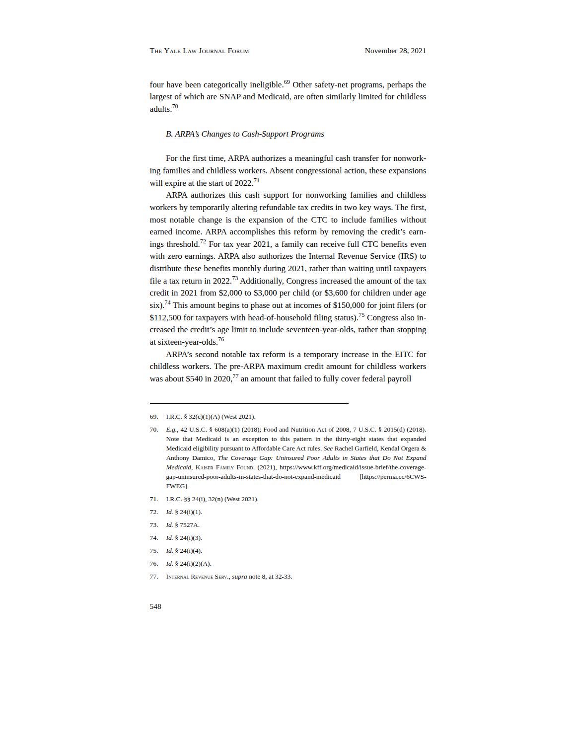The Yale Law Journal Forum
November 28, 2021
four have been categorically ineligible.69 Other safety-net programs, perhaps the largest of which are SNAP and Medicaid, are often similarly limited for childless adults.70
B. ARPA’s Changes to Cash-Support Programs
For the first time, ARPA authorizes a meaningful cash transfer for nonworking families and childless workers. Absent congressional action, these expansions will expire at the start of 2022.71
ARPA authorizes this cash support for nonworking families and childless workers by temporarily altering refundable tax credits in two key ways. The first, most notable change is the expansion of the CTC to include families without earned income. ARPA accomplishes this reform by removing the credit’s earnings threshold.72 For tax year 2021, a family can receive full CTC benefits even with zero earnings. ARPA also authorizes the Internal Revenue Service (IRS) to distribute these benefits monthly during 2021, rather than waiting until taxpayers file a tax return in 2022.73 Additionally, Congress increased the amount of the tax credit in 2021 from $2,000 to $3,000 per child (or $3,600 for children under age six).74 This amount begins to phase out at incomes of $150,000 for joint filers (or $112,500 for taxpayers with head-of-household filing status).75 Congress also increased the credit’s age limit to include seventeen-year-olds, rather than stopping at sixteen-year-olds.76
ARPA’s second notable tax reform is a temporary increase in the EITC for childless workers. The pre-ARPA maximum credit amount for childless workers was about $540 in 2020,77 an amount that failed to fully cover federal payroll
69.
I.R.C. § 32(c)(1)(A) (West 2021).
70.
E.g., 42 U.S.C. § 608(a)(1) (2018); Food and Nutrition Act of 2008, 7 U.S.C. § 2015(d) (2018). Note that Medicaid is an exception to this pattern in the thirty-eight states that expanded Medicaid eligibility pursuant to Affordable Care Act rules. See Rachel Garfield, Kendal Orgera & Anthony Damico, The Coverage Gap: Uninsured Poor Adults in States that Do Not Expand Medicaid, Kaiser Family Found. (2021), https://www.kff.org/medicaid/issue-brief/the-coverage-gap-uninsured-poor-adults-in-states-that-do-not-expand-medicaid [https://perma.cc/6CWS-FWEG].
71.
I.R.C. §§ 24(i), 32(n) (West 2021).
72.
Id. § 24(i)(1).
73.
Id. § 7527A.
74.
Id. § 24(i)(3).
75.
Id. § 24(i)(4).
76.
Id. § 24(i)(2)(A).
77.
Internal Revenue Serv., supra note 8, at 32-33.
548